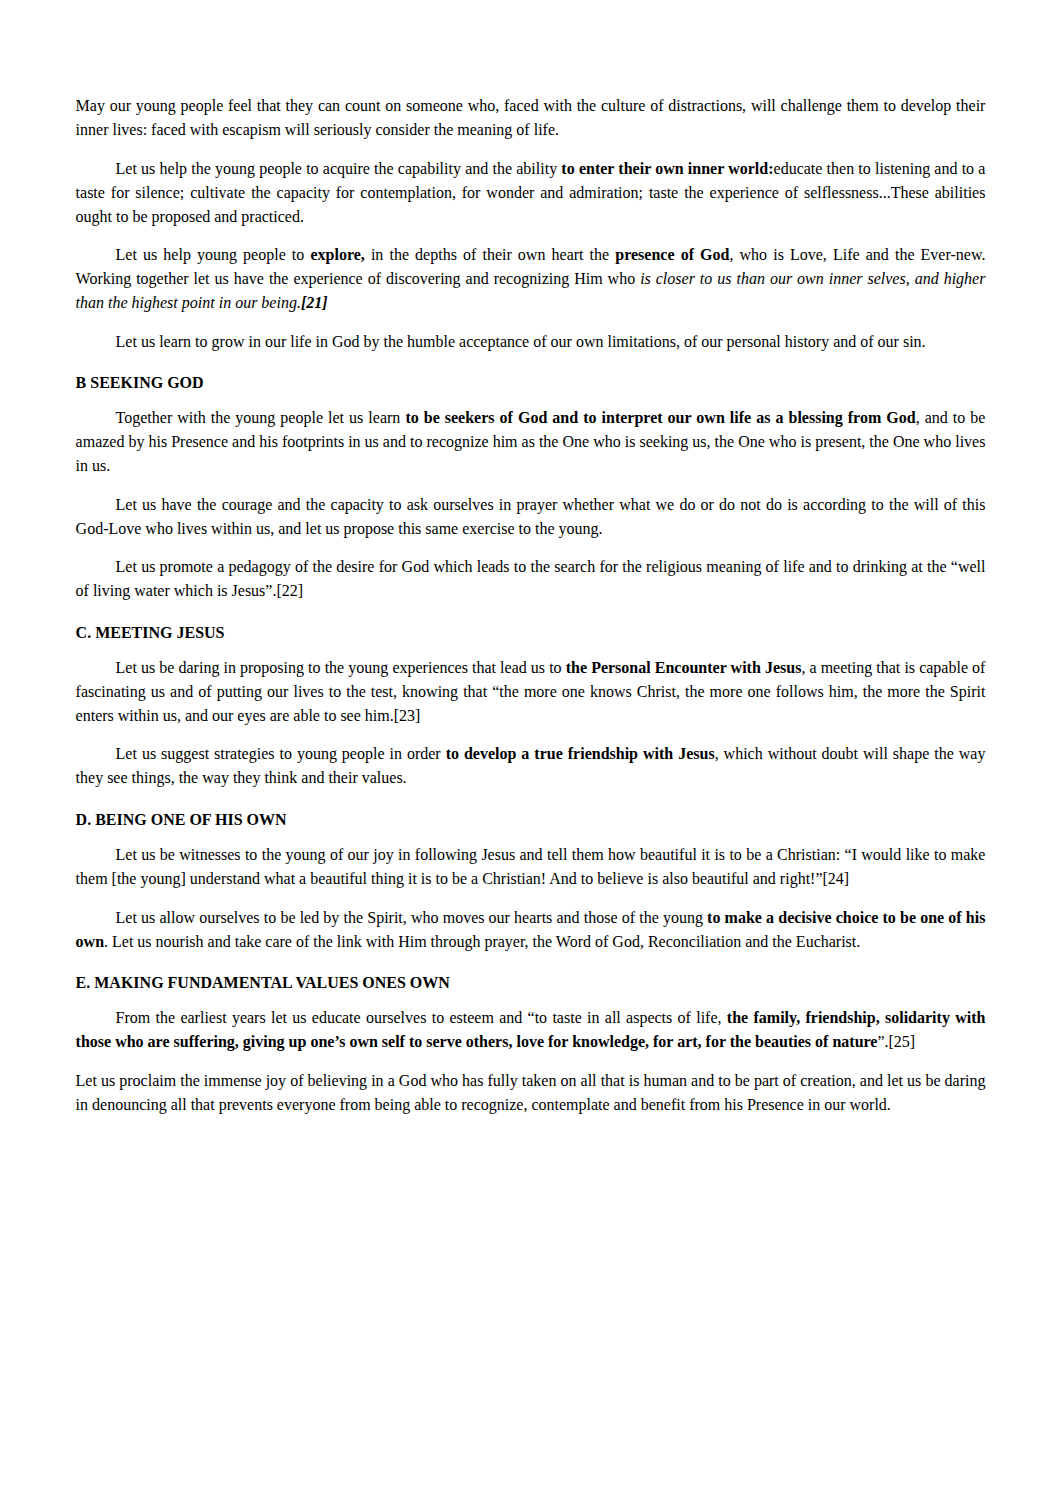May our young people feel that they can count on someone who, faced with the culture of distractions, will challenge them to develop their inner lives: faced with escapism will seriously consider the meaning of life.
Let us help the young people to acquire the capability and the ability to enter their own inner world: educate then to listening and to a taste for silence; cultivate the capacity for contemplation, for wonder and admiration; taste the experience of selflessness...These abilities ought to be proposed and practiced.
Let us help young people to explore, in the depths of their own heart the presence of God, who is Love, Life and the Ever-new. Working together let us have the experience of discovering and recognizing Him who is closer to us than our own inner selves, and higher than the highest point in our being.[21]
Let us learn to grow in our life in God by the humble acceptance of our own limitations, of our personal history and of our sin.
B Seeking God
Together with the young people let us learn to be seekers of God and to interpret our own life as a blessing from God, and to be amazed by his Presence and his footprints in us and to recognize him as the One who is seeking us, the One who is present, the One who lives in us.
Let us have the courage and the capacity to ask ourselves in prayer whether what we do or do not do is according to the will of this God-Love who lives within us, and let us propose this same exercise to the young.
Let us promote a pedagogy of the desire for God which leads to the search for the religious meaning of life and to drinking at the “well of living water which is Jesus”.[22]
C. Meeting Jesus
Let us be daring in proposing to the young experiences that lead us to the Personal Encounter with Jesus, a meeting that is capable of fascinating us and of putting our lives to the test, knowing that “the more one knows Christ, the more one follows him, the more the Spirit enters within us, and our eyes are able to see him.[23]
Let us suggest strategies to young people in order to develop a true friendship with Jesus, which without doubt will shape the way they see things, the way they think and their values.
D. Being one of his own
Let us be witnesses to the young of our joy in following Jesus and tell them how beautiful it is to be a Christian: “I would like to make them [the young] understand what a beautiful thing it is to be a Christian! And to believe is also beautiful and right!”[24]
Let us allow ourselves to be led by the Spirit, who moves our hearts and those of the young to make a decisive choice to be one of his own. Let us nourish and take care of the link with Him through prayer, the Word of God, Reconciliation and the Eucharist.
E. Making fundamental values ones own
From the earliest years let us educate ourselves to esteem and “to taste in all aspects of life, the family, friendship, solidarity with those who are suffering, giving up one’s own self to serve others, love for knowledge, for art, for the beauties of nature”.[25]
Let us proclaim the immense joy of believing in a God who has fully taken on all that is human and to be part of creation, and let us be daring in denouncing all that prevents everyone from being able to recognize, contemplate and benefit from his Presence in our world.